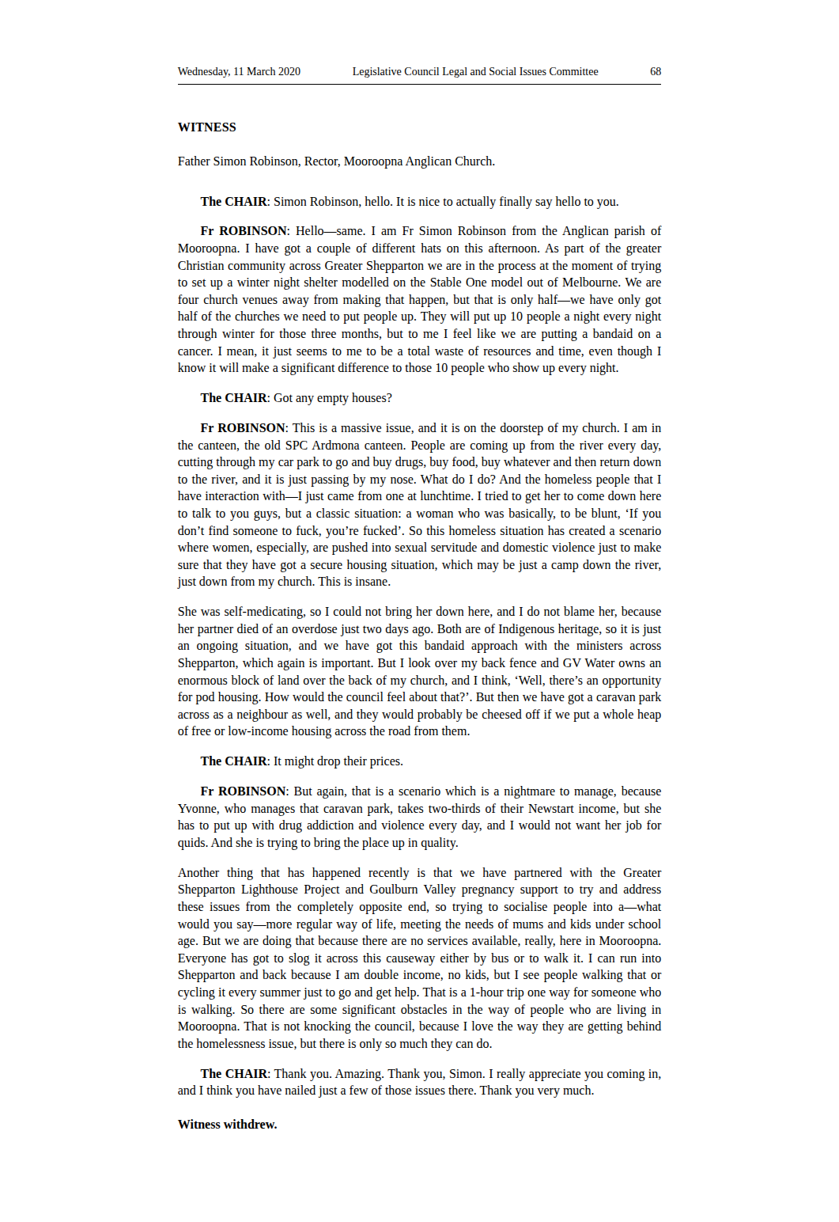Wednesday, 11 March 2020 Legislative Council Legal and Social Issues Committee 68
WITNESS
Father Simon Robinson, Rector, Mooroopna Anglican Church.
The CHAIR: Simon Robinson, hello. It is nice to actually finally say hello to you.
Fr ROBINSON: Hello—same. I am Fr Simon Robinson from the Anglican parish of Mooroopna. I have got a couple of different hats on this afternoon. As part of the greater Christian community across Greater Shepparton we are in the process at the moment of trying to set up a winter night shelter modelled on the Stable One model out of Melbourne. We are four church venues away from making that happen, but that is only half—we have only got half of the churches we need to put people up. They will put up 10 people a night every night through winter for those three months, but to me I feel like we are putting a bandaid on a cancer. I mean, it just seems to me to be a total waste of resources and time, even though I know it will make a significant difference to those 10 people who show up every night.
The CHAIR: Got any empty houses?
Fr ROBINSON: This is a massive issue, and it is on the doorstep of my church. I am in the canteen, the old SPC Ardmona canteen. People are coming up from the river every day, cutting through my car park to go and buy drugs, buy food, buy whatever and then return down to the river, and it is just passing by my nose. What do I do? And the homeless people that I have interaction with—I just came from one at lunchtime. I tried to get her to come down here to talk to you guys, but a classic situation: a woman who was basically, to be blunt, ‘If you don’t find someone to fuck, you’re fucked’. So this homeless situation has created a scenario where women, especially, are pushed into sexual servitude and domestic violence just to make sure that they have got a secure housing situation, which may be just a camp down the river, just down from my church. This is insane.
She was self-medicating, so I could not bring her down here, and I do not blame her, because her partner died of an overdose just two days ago. Both are of Indigenous heritage, so it is just an ongoing situation, and we have got this bandaid approach with the ministers across Shepparton, which again is important. But I look over my back fence and GV Water owns an enormous block of land over the back of my church, and I think, ‘Well, there’s an opportunity for pod housing. How would the council feel about that?’. But then we have got a caravan park across as a neighbour as well, and they would probably be cheesed off if we put a whole heap of free or low-income housing across the road from them.
The CHAIR: It might drop their prices.
Fr ROBINSON: But again, that is a scenario which is a nightmare to manage, because Yvonne, who manages that caravan park, takes two-thirds of their Newstart income, but she has to put up with drug addiction and violence every day, and I would not want her job for quids. And she is trying to bring the place up in quality.
Another thing that has happened recently is that we have partnered with the Greater Shepparton Lighthouse Project and Goulburn Valley pregnancy support to try and address these issues from the completely opposite end, so trying to socialise people into a—what would you say—more regular way of life, meeting the needs of mums and kids under school age. But we are doing that because there are no services available, really, here in Mooroopna. Everyone has got to slog it across this causeway either by bus or to walk it. I can run into Shepparton and back because I am double income, no kids, but I see people walking that or cycling it every summer just to go and get help. That is a 1-hour trip one way for someone who is walking. So there are some significant obstacles in the way of people who are living in Mooroopna. That is not knocking the council, because I love the way they are getting behind the homelessness issue, but there is only so much they can do.
The CHAIR: Thank you. Amazing. Thank you, Simon. I really appreciate you coming in, and I think you have nailed just a few of those issues there. Thank you very much.
Witness withdrew.